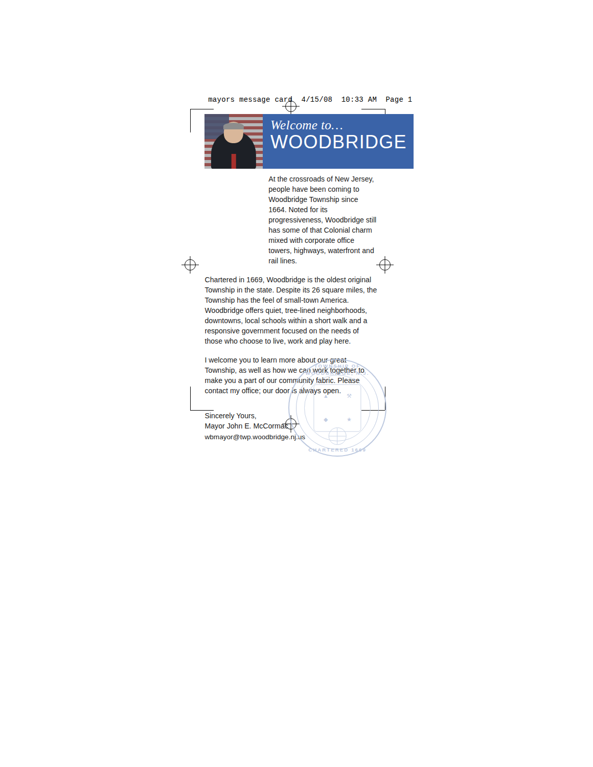mayors message card 4/15/08 10:33 AM Page 1
Welcome to…
Woodbridge
At the crossroads of New Jersey, people have been coming to Woodbridge Township since 1664. Noted for its progressiveness, Woodbridge still has some of that Colonial charm mixed with corporate office towers, highways, waterfront and rail lines.
Chartered in 1669, Woodbridge is the oldest original Township in the state. Despite its 26 square miles, the Township has the feel of small-town America. Woodbridge offers quiet, tree-lined neighborhoods, downtowns, local schools within a short walk and a responsive government focused on the needs of those who choose to live, work and play here.
I welcome you to learn more about our great Township, as well as how we can work together to make you a part of our community fabric. Please contact my office; our door is always open.
Sincerely Yours,
Mayor John E. McCormac
wbmayor@twp.woodbridge.nj.us
TOWNSHIP OF WOODBRIDGE, N.J.
▲⚒ ◆★
CHARTERED 1669